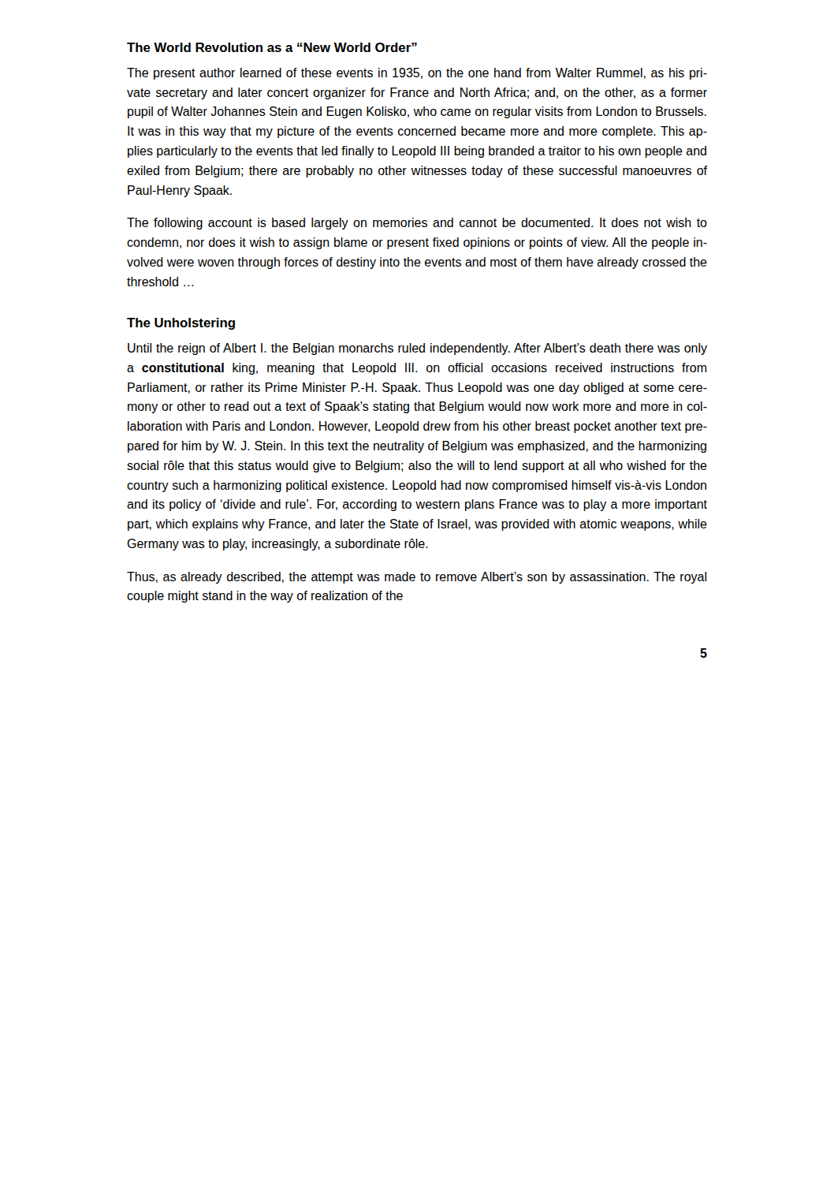The World Revolution as a “New World Order”
The present author learned of these events in 1935, on the one hand from Walter Rummel, as his private secretary and later concert organizer for France and North Africa; and, on the other, as a former pupil of Walter Johannes Stein and Eugen Kolisko, who came on regular visits from London to Brussels. It was in this way that my picture of the events concerned became more and more complete. This applies particularly to the events that led finally to Leopold III being branded a traitor to his own people and exiled from Belgium; there are probably no other witnesses today of these successful manoeuvres of Paul-Henry Spaak.
The following account is based largely on memories and cannot be documented. It does not wish to condemn, nor does it wish to assign blame or present fixed opinions or points of view. All the people involved were woven through forces of destiny into the events and most of them have already crossed the threshold …
The Unholstering
Until the reign of Albert I. the Belgian monarchs ruled independently. After Albert’s death there was only a constitutional king, meaning that Leopold III. on official occasions received instructions from Parliament, or rather its Prime Minister P.-H. Spaak. Thus Leopold was one day obliged at some ceremony or other to read out a text of Spaak’s stating that Belgium would now work more and more in collaboration with Paris and London. However, Leopold drew from his other breast pocket another text prepared for him by W. J. Stein. In this text the neutrality of Belgium was emphasized, and the harmonizing social rôle that this status would give to Belgium; also the will to lend support at all who wished for the country such a harmonizing political existence. Leopold had now compromised himself vis-à-vis London and its policy of ‘divide and rule’. For, according to western plans France was to play a more important part, which explains why France, and later the State of Israel, was provided with atomic weapons, while Germany was to play, increasingly, a subordinate rôle.
Thus, as already described, the attempt was made to remove Albert’s son by assassination. The royal couple might stand in the way of realization of the
5